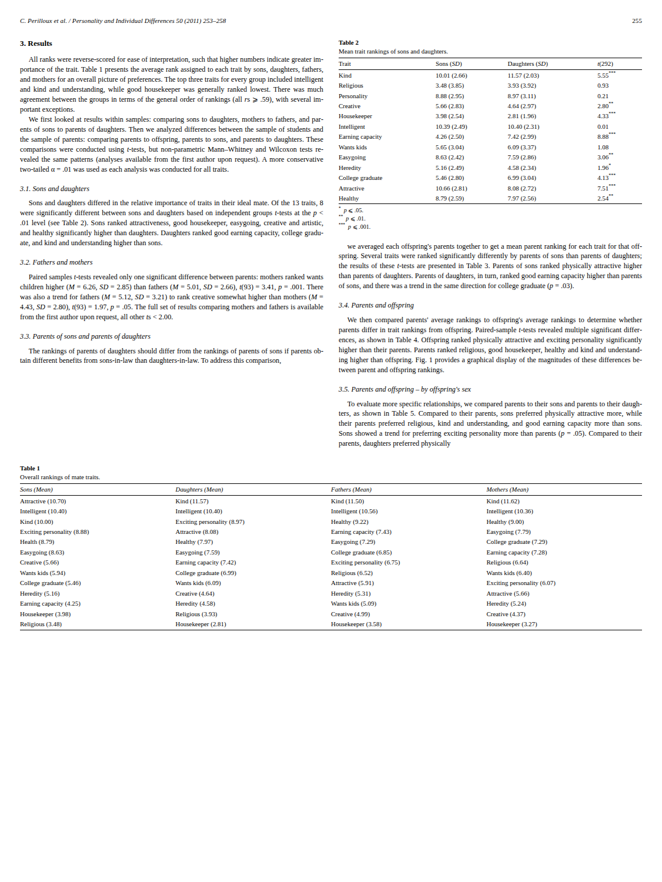C. Perilloux et al. / Personality and Individual Differences 50 (2011) 253–258 255
3. Results
All ranks were reverse-scored for ease of interpretation, such that higher numbers indicate greater importance of the trait. Table 1 presents the average rank assigned to each trait by sons, daughters, fathers, and mothers for an overall picture of preferences. The top three traits for every group included intelligent and kind and understanding, while good housekeeper was generally ranked lowest. There was much agreement between the groups in terms of the general order of rankings (all rs ⩾ .59), with several important exceptions.
We first looked at results within samples: comparing sons to daughters, mothers to fathers, and parents of sons to parents of daughters. Then we analyzed differences between the sample of students and the sample of parents: comparing parents to offspring, parents to sons, and parents to daughters. These comparisons were conducted using t-tests, but non-parametric Mann–Whitney and Wilcoxon tests revealed the same patterns (analyses available from the first author upon request). A more conservative two-tailed α = .01 was used as each analysis was conducted for all traits.
3.1. Sons and daughters
Sons and daughters differed in the relative importance of traits in their ideal mate. Of the 13 traits, 8 were significantly different between sons and daughters based on independent groups t-tests at the p < .01 level (see Table 2). Sons ranked attractiveness, good housekeeper, easygoing, creative and artistic, and healthy significantly higher than daughters. Daughters ranked good earning capacity, college graduate, and kind and understanding higher than sons.
3.2. Fathers and mothers
Paired samples t-tests revealed only one significant difference between parents: mothers ranked wants children higher (M = 6.26, SD = 2.85) than fathers (M = 5.01, SD = 2.66), t(93) = 3.41, p = .001. There was also a trend for fathers (M = 5.12, SD = 3.21) to rank creative somewhat higher than mothers (M = 4.43, SD = 2.80), t(93) = 1.97, p = .05. The full set of results comparing mothers and fathers is available from the first author upon request, all other ts < 2.00.
3.3. Parents of sons and parents of daughters
The rankings of parents of daughters should differ from the rankings of parents of sons if parents obtain different benefits from sons-in-law than daughters-in-law. To address this comparison,
Table 2 Mean trait rankings of sons and daughters.
| Trait | Sons ( SD ) | Daughters ( SD ) | t (292) |
| --- | --- | --- | --- |
| Kind | 10.01 (2.66) | 11.57 (2.03) | 5.55 *** |
| Religious | 3.48 (3.85) | 3.93 (3.92) | 0.93 |
| Personality | 8.88 (2.95) | 8.97 (3.11) | 0.21 |
| Creative | 5.66 (2.83) | 4.64 (2.97) | 2.80 ** |
| Housekeeper | 3.98 (2.54) | 2.81 (1.96) | 4.33 *** |
| Intelligent | 10.39 (2.49) | 10.40 (2.31) | 0.01 |
| Earning capacity | 4.26 (2.50) | 7.42 (2.99) | 8.88 *** |
| Wants kids | 5.65 (3.04) | 6.09 (3.37) | 1.08 |
| Easygoing | 8.63 (2.42) | 7.59 (2.86) | 3.06 ** |
| Heredity | 5.16 (2.49) | 4.58 (2.34) | 1.96 * |
| College graduate | 5.46 (2.80) | 6.99 (3.04) | 4.13 *** |
| Attractive | 10.66 (2.81) | 8.08 (2.72) | 7.51 *** |
| Healthy | 8.79 (2.59) | 7.97 (2.56) | 2.54 ** |
* p ⩽ .05.
** p ⩽ .01.
*** p ⩽ .001.
we averaged each offspring's parents together to get a mean parent ranking for each trait for that offspring. Several traits were ranked significantly differently by parents of sons than parents of daughters; the results of these t-tests are presented in Table 3. Parents of sons ranked physically attractive higher than parents of daughters. Parents of daughters, in turn, ranked good earning capacity higher than parents of sons, and there was a trend in the same direction for college graduate (p = .03).
3.4. Parents and offspring
We then compared parents' average rankings to offspring's average rankings to determine whether parents differ in trait rankings from offspring. Paired-sample t-tests revealed multiple significant differences, as shown in Table 4. Offspring ranked physically attractive and exciting personality significantly higher than their parents. Parents ranked religious, good housekeeper, healthy and kind and understanding higher than offspring. Fig. 1 provides a graphical display of the magnitudes of these differences between parent and offspring rankings.
3.5. Parents and offspring – by offspring's sex
To evaluate more specific relationships, we compared parents to their sons and parents to their daughters, as shown in Table 5. Compared to their parents, sons preferred physically attractive more, while their parents preferred religious, kind and understanding, and good earning capacity more than sons. Sons showed a trend for preferring exciting personality more than parents (p = .05). Compared to their parents, daughters preferred physically
Table 1 Overall rankings of mate traits.
| Sons ( Mean ) | Daughters ( Mean ) | Fathers ( Mean ) | Mothers ( Mean ) |
| --- | --- | --- | --- |
| Attractive (10.70) | Kind (11.57) | Kind (11.50) | Kind (11.62) |
| Intelligent (10.40) | Intelligent (10.40) | Intelligent (10.56) | Intelligent (10.36) |
| Kind (10.00) | Exciting personality (8.97) | Healthy (9.22) | Healthy (9.00) |
| Exciting personality (8.88) | Attractive (8.08) | Earning capacity (7.43) | Easygoing (7.79) |
| Health (8.79) | Healthy (7.97) | Easygoing (7.29) | College graduate (7.29) |
| Easygoing (8.63) | Easygoing (7.59) | College graduate (6.85) | Earning capacity (7.28) |
| Creative (5.66) | Earning capacity (7.42) | Exciting personality (6.75) | Religious (6.64) |
| Wants kids (5.94) | College graduate (6.99) | Religious (6.52) | Wants kids (6.40) |
| College graduate (5.46) | Wants kids (6.09) | Attractive (5.91) | Exciting personality (6.07) |
| Heredity (5.16) | Creative (4.64) | Heredity (5.31) | Attractive (5.66) |
| Earning capacity (4.25) | Heredity (4.58) | Wants kids (5.09) | Heredity (5.24) |
| Housekeeper (3.98) | Religious (3.93) | Creative (4.99) | Creative (4.37) |
| Religious (3.48) | Housekeeper (2.81) | Housekeeper (3.58) | Housekeeper (3.27) |